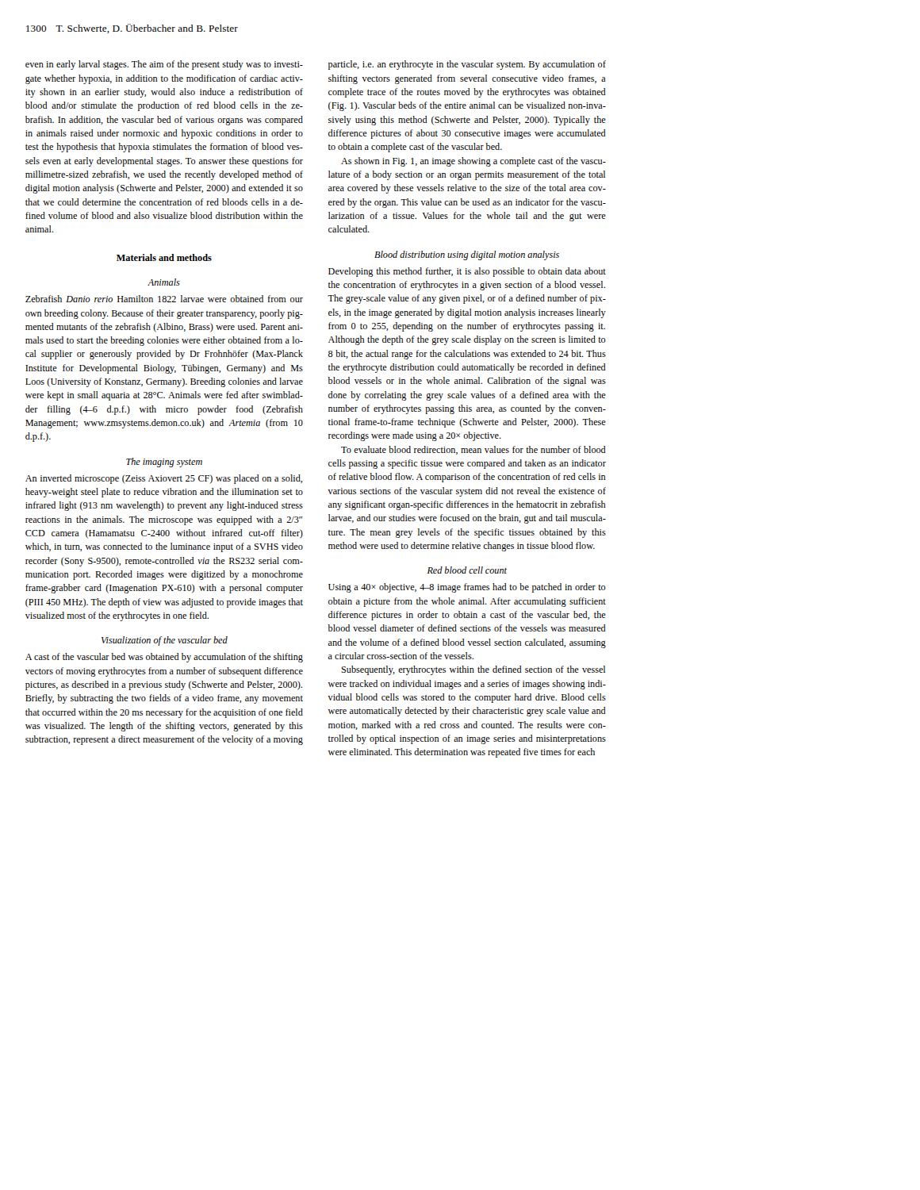1300 T. Schwerte, D. Überbacher and B. Pelster
even in early larval stages. The aim of the present study was to investigate whether hypoxia, in addition to the modification of cardiac activity shown in an earlier study, would also induce a redistribution of blood and/or stimulate the production of red blood cells in the zebrafish. In addition, the vascular bed of various organs was compared in animals raised under normoxic and hypoxic conditions in order to test the hypothesis that hypoxia stimulates the formation of blood vessels even at early developmental stages. To answer these questions for millimetre-sized zebrafish, we used the recently developed method of digital motion analysis (Schwerte and Pelster, 2000) and extended it so that we could determine the concentration of red bloods cells in a defined volume of blood and also visualize blood distribution within the animal.
Materials and methods
Animals
Zebrafish Danio rerio Hamilton 1822 larvae were obtained from our own breeding colony. Because of their greater transparency, poorly pigmented mutants of the zebrafish (Albino, Brass) were used. Parent animals used to start the breeding colonies were either obtained from a local supplier or generously provided by Dr Frohnhöfer (Max-Planck Institute for Developmental Biology, Tübingen, Germany) and Ms Loos (University of Konstanz, Germany). Breeding colonies and larvae were kept in small aquaria at 28°C. Animals were fed after swimbladder filling (4–6 d.p.f.) with micro powder food (Zebrafish Management; www.zmsystems.demon.co.uk) and Artemia (from 10 d.p.f.).
The imaging system
An inverted microscope (Zeiss Axiovert 25 CF) was placed on a solid, heavy-weight steel plate to reduce vibration and the illumination set to infrared light (913 nm wavelength) to prevent any light-induced stress reactions in the animals. The microscope was equipped with a 2/3″ CCD camera (Hamamatsu C-2400 without infrared cut-off filter) which, in turn, was connected to the luminance input of a SVHS video recorder (Sony S-9500), remote-controlled via the RS232 serial communication port. Recorded images were digitized by a monochrome frame-grabber card (Imagenation PX-610) with a personal computer (PIII 450 MHz). The depth of view was adjusted to provide images that visualized most of the erythrocytes in one field.
Visualization of the vascular bed
A cast of the vascular bed was obtained by accumulation of the shifting vectors of moving erythrocytes from a number of subsequent difference pictures, as described in a previous study (Schwerte and Pelster, 2000). Briefly, by subtracting the two fields of a video frame, any movement that occurred within the 20 ms necessary for the acquisition of one field was visualized. The length of the shifting vectors, generated by this subtraction, represent a direct measurement of the velocity of a moving particle, i.e. an erythrocyte in the vascular system. By accumulation of shifting vectors generated from several consecutive video frames, a complete trace of the routes moved by the erythrocytes was obtained (Fig. 1). Vascular beds of the entire animal can be visualized non-invasively using this method (Schwerte and Pelster, 2000). Typically the difference pictures of about 30 consecutive images were accumulated to obtain a complete cast of the vascular bed.
As shown in Fig. 1, an image showing a complete cast of the vasculature of a body section or an organ permits measurement of the total area covered by these vessels relative to the size of the total area covered by the organ. This value can be used as an indicator for the vascularization of a tissue. Values for the whole tail and the gut were calculated.
Blood distribution using digital motion analysis
Developing this method further, it is also possible to obtain data about the concentration of erythrocytes in a given section of a blood vessel. The grey-scale value of any given pixel, or of a defined number of pixels, in the image generated by digital motion analysis increases linearly from 0 to 255, depending on the number of erythrocytes passing it. Although the depth of the grey scale display on the screen is limited to 8 bit, the actual range for the calculations was extended to 24 bit. Thus the erythrocyte distribution could automatically be recorded in defined blood vessels or in the whole animal. Calibration of the signal was done by correlating the grey scale values of a defined area with the number of erythrocytes passing this area, as counted by the conventional frame-to-frame technique (Schwerte and Pelster, 2000). These recordings were made using a 20× objective.
To evaluate blood redirection, mean values for the number of blood cells passing a specific tissue were compared and taken as an indicator of relative blood flow. A comparison of the concentration of red cells in various sections of the vascular system did not reveal the existence of any significant organ-specific differences in the hematocrit in zebrafish larvae, and our studies were focused on the brain, gut and tail musculature. The mean grey levels of the specific tissues obtained by this method were used to determine relative changes in tissue blood flow.
Red blood cell count
Using a 40× objective, 4–8 image frames had to be patched in order to obtain a picture from the whole animal. After accumulating sufficient difference pictures in order to obtain a cast of the vascular bed, the blood vessel diameter of defined sections of the vessels was measured and the volume of a defined blood vessel section calculated, assuming a circular cross-section of the vessels.
Subsequently, erythrocytes within the defined section of the vessel were tracked on individual images and a series of images showing individual blood cells was stored to the computer hard drive. Blood cells were automatically detected by their characteristic grey scale value and motion, marked with a red cross and counted. The results were controlled by optical inspection of an image series and misinterpretations were eliminated. This determination was repeated five times for each